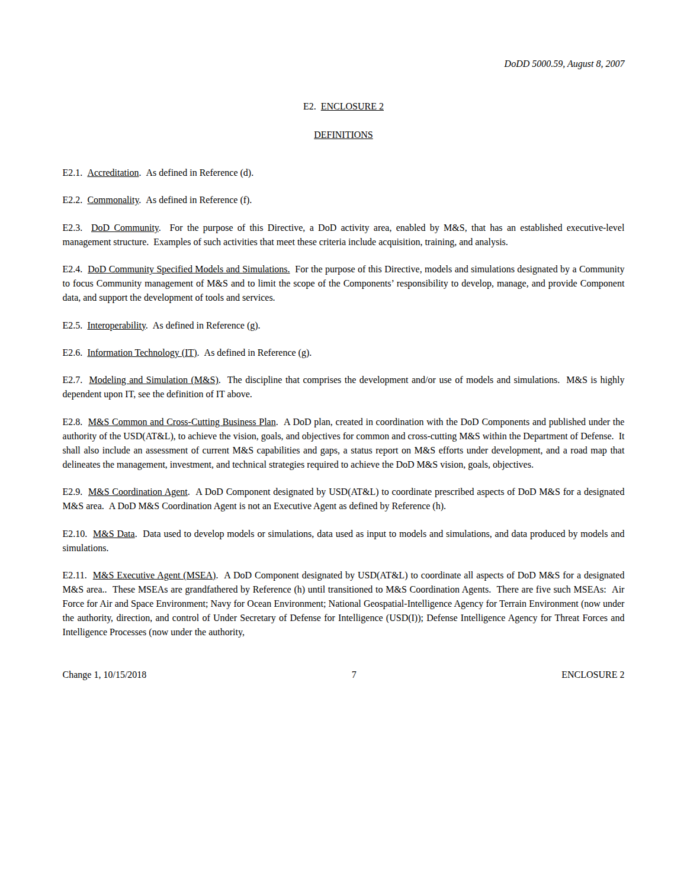DoDD 5000.59, August 8, 2007
E2. ENCLOSURE 2
DEFINITIONS
Accreditation
E2.1. Accreditation. As defined in Reference (d).
Commonality
E2.2. Commonality. As defined in Reference (f).
DoD Community
E2.3. DoD Community. For the purpose of this Directive, a DoD activity area, enabled by M&S, that has an established executive-level management structure. Examples of such activities that meet these criteria include acquisition, training, and analysis.
DoD Community Specified Models and Simulations
E2.4. DoD Community Specified Models and Simulations. For the purpose of this Directive, models and simulations designated by a Community to focus Community management of M&S and to limit the scope of the Components’ responsibility to develop, manage, and provide Component data, and support the development of tools and services.
Interoperability
E2.5. Interoperability. As defined in Reference (g).
Information Technology (IT)
E2.6. Information Technology (IT). As defined in Reference (g).
Modeling and Simulation (M&S)
E2.7. Modeling and Simulation (M&S). The discipline that comprises the development and/or use of models and simulations. M&S is highly dependent upon IT, see the definition of IT above.
M&S Common and Cross-Cutting Business Plan
E2.8. M&S Common and Cross-Cutting Business Plan. A DoD plan, created in coordination with the DoD Components and published under the authority of the USD(AT&L), to achieve the vision, goals, and objectives for common and cross-cutting M&S within the Department of Defense. It shall also include an assessment of current M&S capabilities and gaps, a status report on M&S efforts under development, and a road map that delineates the management, investment, and technical strategies required to achieve the DoD M&S vision, goals, objectives.
M&S Coordination Agent
E2.9. M&S Coordination Agent. A DoD Component designated by USD(AT&L) to coordinate prescribed aspects of DoD M&S for a designated M&S area. A DoD M&S Coordination Agent is not an Executive Agent as defined by Reference (h).
M&S Data
E2.10. M&S Data. Data used to develop models or simulations, data used as input to models and simulations, and data produced by models and simulations.
M&S Executive Agent (MSEA)
E2.11. M&S Executive Agent (MSEA). A DoD Component designated by USD(AT&L) to coordinate all aspects of DoD M&S for a designated M&S area.. These MSEAs are grandfathered by Reference (h) until transitioned to M&S Coordination Agents. There are five such MSEAs: Air Force for Air and Space Environment; Navy for Ocean Environment; National Geospatial-Intelligence Agency for Terrain Environment (now under the authority, direction, and control of Under Secretary of Defense for Intelligence (USD(I)); Defense Intelligence Agency for Threat Forces and Intelligence Processes (now under the authority,
Change 1, 10/15/2018 7 ENCLOSURE 2